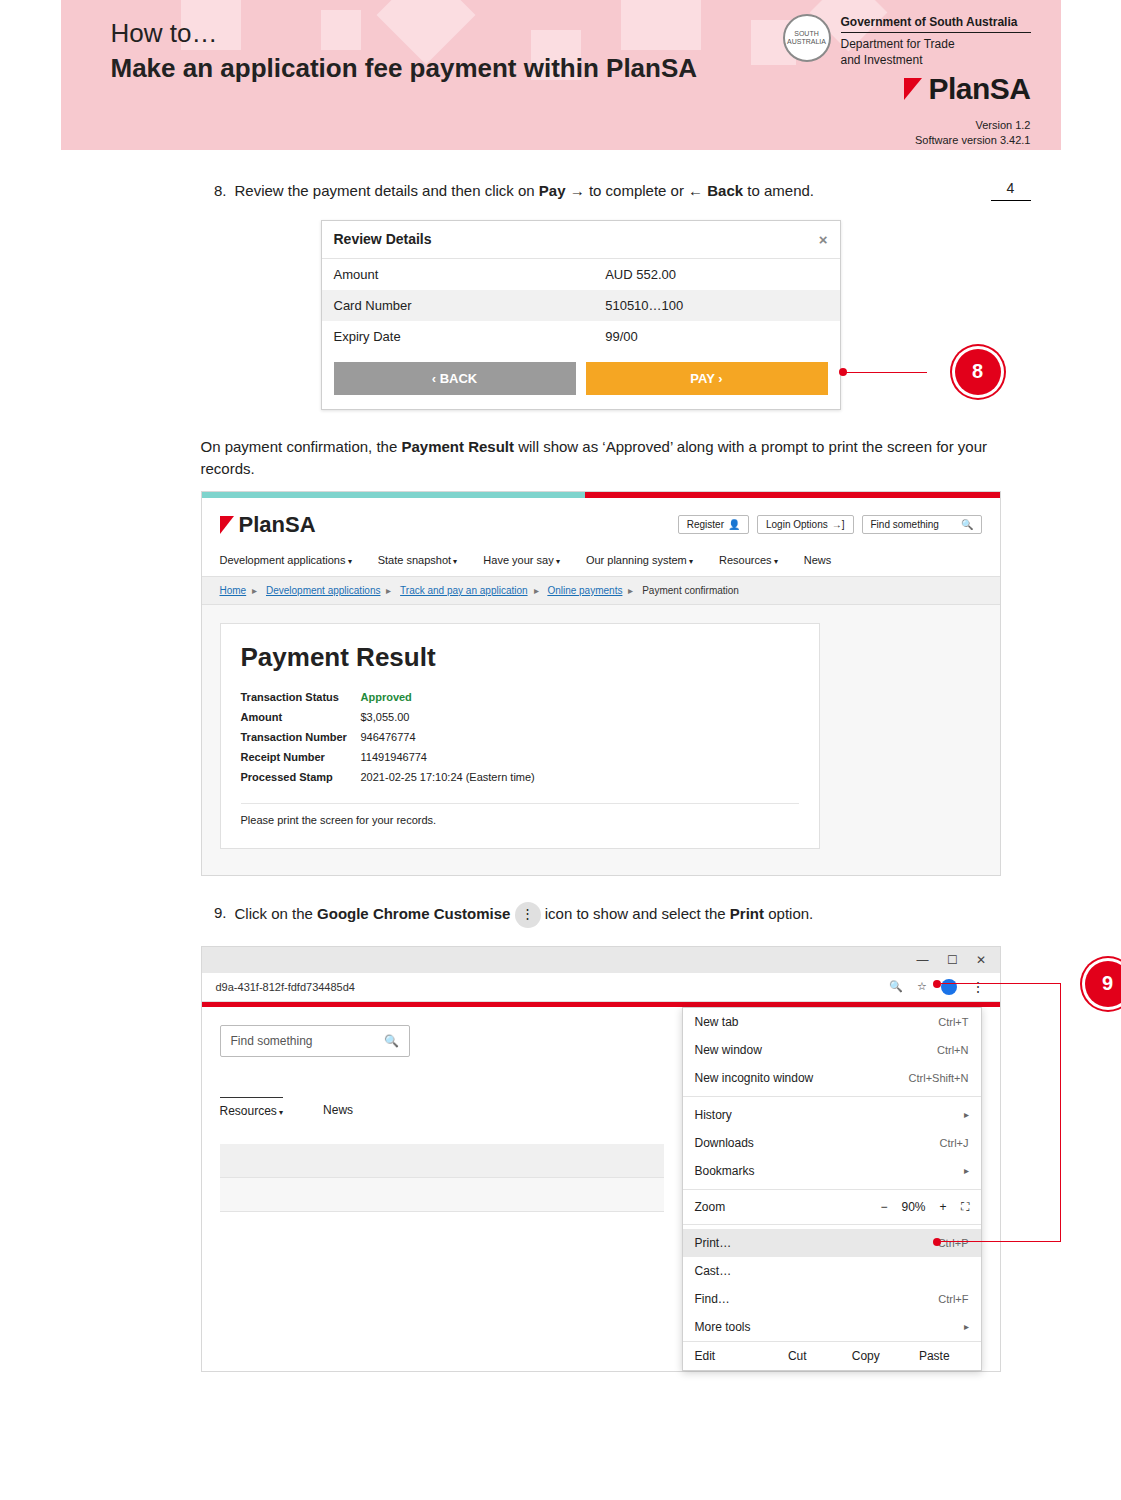How to…
Make an application fee payment within PlanSA
SOUTH
AUSTRALIA
Government of South Australia
Department for Trade
and Investment
PlanSA
Version 1.2
Software version 3.42.1
4
8. Review the payment details and then click on Pay → to complete or ← Back to amend.
Review Details ×
Amount AUD 552.00
Card Number 510510…100
Expiry Date 99/00
‹ BACK
PAY ›
8
On payment confirmation, the Payment Result will show as ‘Approved’ along with a prompt to print the screen for your records.
PlanSA
Register 👤
Login Options →]
Find something 🔍
Development applications State snapshot Have your say Our planning system Resources News
Home▸ Development applications▸ Track and pay an application▸ Online payments▸ Payment confirmation
Payment Result
| Transaction Status | Approved |
| Amount | $3,055.00 |
| Transaction Number | 946476774 |
| Receipt Number | 11491946774 |
| Processed Stamp | 2021-02-25 17:10:24 (Eastern time) |
Please print the screen for your records.
9. Click on the Google Chrome Customise ⋮ icon to show and select the Print option.
— ☐ ✕
d9a-431f-812f-fdfd734485d4
🔍 ☆ ⋮
Find something 🔍
Resources
News
New tab Ctrl+T
New window Ctrl+N
New incognito window Ctrl+Shift+N
History▸
Downloads Ctrl+J
Bookmarks▸
Zoom
− 90% + ⛶
Print…Ctrl+P
Cast…
Find…Ctrl+F
More tools▸
Edit Cut Copy Paste
9